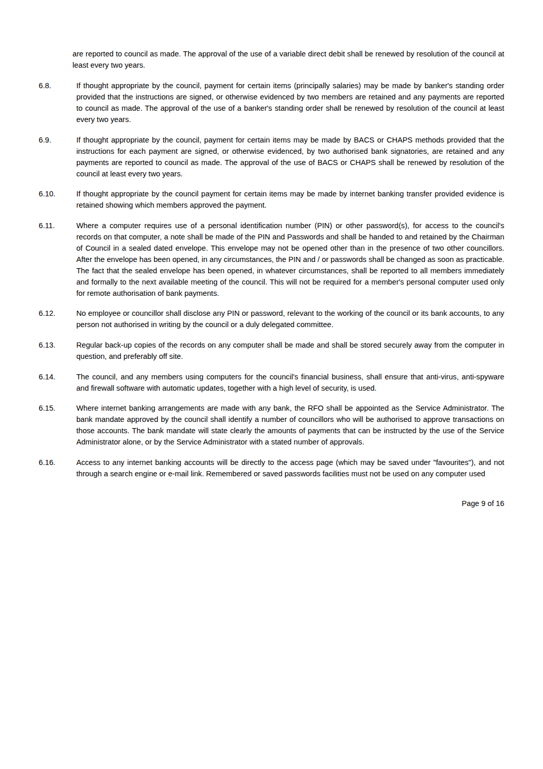are reported to council as made. The approval of the use of a variable direct debit shall be renewed by resolution of the council at least every two years.
6.8.
If thought appropriate by the council, payment for certain items (principally salaries) may be made by banker's standing order provided that the instructions are signed, or otherwise evidenced by two members are retained and any payments are reported to council as made. The approval of the use of a banker's standing order shall be renewed by resolution of the council at least every two years.
6.9.
If thought appropriate by the council, payment for certain items may be made by BACS or CHAPS methods provided that the instructions for each payment are signed, or otherwise evidenced, by two authorised bank signatories, are retained and any payments are reported to council as made. The approval of the use of BACS or CHAPS shall be renewed by resolution of the council at least every two years.
6.10.
If thought appropriate by the council payment for certain items may be made by internet banking transfer provided evidence is retained showing which members approved the payment.
6.11.
Where a computer requires use of a personal identification number (PIN) or other password(s), for access to the council's records on that computer, a note shall be made of the PIN and Passwords and shall be handed to and retained by the Chairman of Council in a sealed dated envelope. This envelope may not be opened other than in the presence of two other councillors. After the envelope has been opened, in any circumstances, the PIN and / or passwords shall be changed as soon as practicable. The fact that the sealed envelope has been opened, in whatever circumstances, shall be reported to all members immediately and formally to the next available meeting of the council. This will not be required for a member's personal computer used only for remote authorisation of bank payments.
6.12.
No employee or councillor shall disclose any PIN or password, relevant to the working of the council or its bank accounts, to any person not authorised in writing by the council or a duly delegated committee.
6.13.
Regular back-up copies of the records on any computer shall be made and shall be stored securely away from the computer in question, and preferably off site.
6.14.
The council, and any members using computers for the council's financial business, shall ensure that anti-virus, anti-spyware and firewall software with automatic updates, together with a high level of security, is used.
6.15.
Where internet banking arrangements are made with any bank, the RFO shall be appointed as the Service Administrator. The bank mandate approved by the council shall identify a number of councillors who will be authorised to approve transactions on those accounts. The bank mandate will state clearly the amounts of payments that can be instructed by the use of the Service Administrator alone, or by the Service Administrator with a stated number of approvals.
6.16.
Access to any internet banking accounts will be directly to the access page (which may be saved under "favourites"), and not through a search engine or e-mail link. Remembered or saved passwords facilities must not be used on any computer used
Page 9 of 16